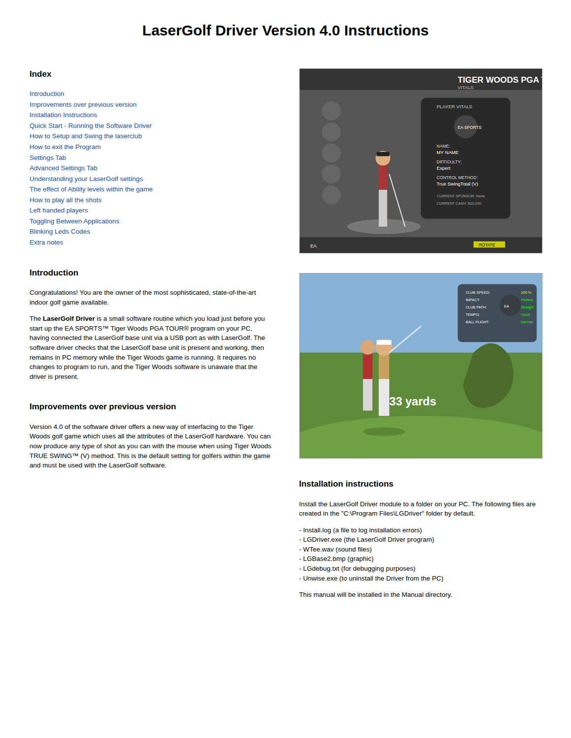LaserGolf Driver Version 4.0 Instructions
Index
Introduction
Improvements over previous version
Installation Instructions
Quick Start - Running the Software Driver
How to Setup and Swing the laserclub
How to exit the Program
Settings Tab
Advanced Settings Tab
Understanding your LaserGolf settings
The effect of Ability levels within the game
How to play all the shots
Left handed players
Toggling Between Applications
Blinking Leds Codes
Extra notes
Introduction
Congratulations! You are the owner of the most sophisticated, state-of-the-art indoor golf game available.
The LaserGolf Driver is a small software routine which you load just before you start up the EA SPORTS™ Tiger Woods PGA TOUR® program on your PC, having connected the LaserGolf base unit via a USB port as with LaserGolf. The software driver checks that the LaserGolf base unit is present and working, then remains in PC memory while the Tiger Woods game is running. It requires no changes to program to run, and the Tiger Woods software is unaware that the driver is present.
Improvements over previous version
Version 4.0 of the software driver offers a new way of interfacing to the Tiger Woods golf game which uses all the attributes of the LaserGolf hardware. You can now produce any type of shot as you can with the mouse when using Tiger Woods TRUE SWING™ (V) method. This is the default setting for golfers within the game and must be used with the LaserGolf software.
Installation instructions
Install the LaserGolf Driver module to a folder on your PC. The following files are created in the "C:\Program Files\LGDriver" folder by default.
- Install.log (a file to log installation errors)
- LGDriver.exe (the LaserGolf Driver program)
- WTee.wav (sound files)
- LGBase2.bmp (graphic)
- LGdebug.txt (for debugging purposes)
- Unwise.exe (to uninstall the Driver from the PC)
This manual will be installed in the Manual directory.